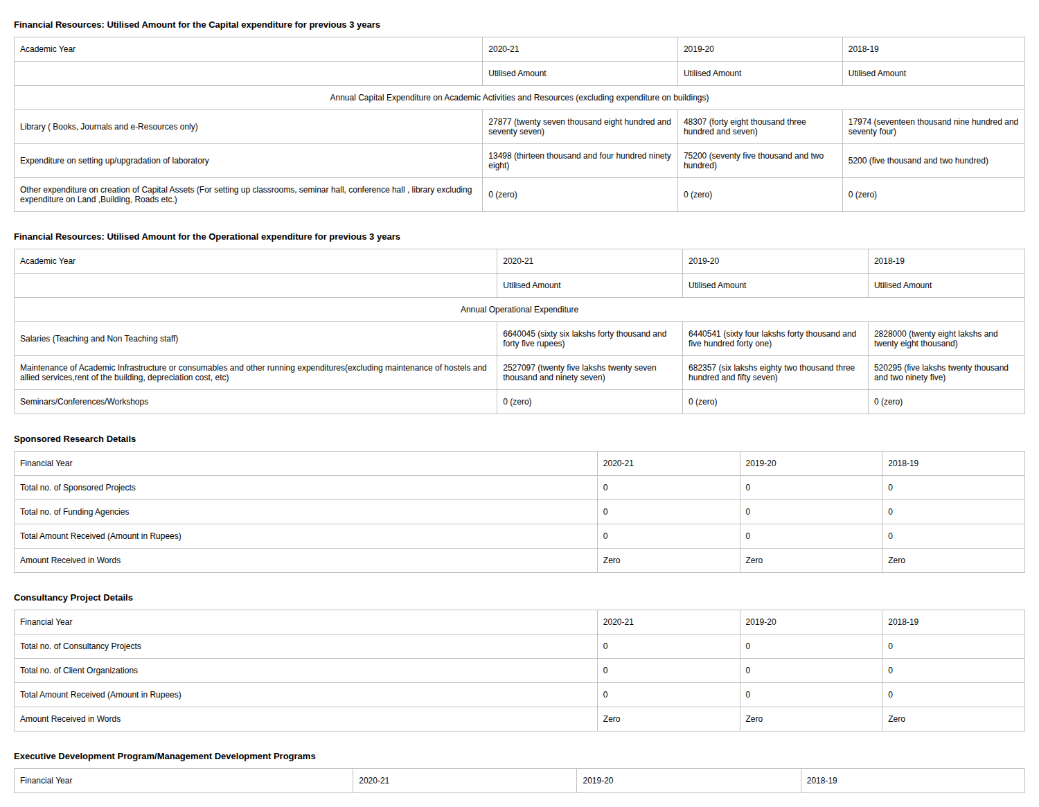Financial Resources: Utilised Amount for the Capital expenditure for previous 3 years
| Academic Year | 2020-21 | 2019-20 | 2018-19 |
| --- | --- | --- | --- |
| | Utilised Amount | Utilised Amount | Utilised Amount |
| Annual Capital Expenditure on Academic Activities and Resources (excluding expenditure on buildings) |
| Library ( Books, Journals and e-Resources only) | 27877 (twenty seven thousand eight hundred and seventy seven) | 48307 (forty eight thousand three hundred and seven) | 17974 (seventeen thousand nine hundred and seventy four) |
| Expenditure on setting up/upgradation of laboratory | 13498 (thirteen thousand and four hundred ninety eight) | 75200 (seventy five thousand and two hundred) | 5200 (five thousand and two hundred) |
| Other expenditure on creation of Capital Assets (For setting up classrooms, seminar hall, conference hall , library excluding expenditure on Land ,Building, Roads etc.) | 0 (zero) | 0 (zero) | 0 (zero) |
Financial Resources: Utilised Amount for the Operational expenditure for previous 3 years
| Academic Year | 2020-21 | 2019-20 | 2018-19 |
| --- | --- | --- | --- |
| | Utilised Amount | Utilised Amount | Utilised Amount |
| Annual Operational Expenditure |
| Salaries (Teaching and Non Teaching staff) | 6640045 (sixty six lakshs forty thousand and forty five rupees) | 6440541 (sixty four lakshs forty thousand and five hundred forty one) | 2828000 (twenty eight lakshs and twenty eight thousand) |
| Maintenance of Academic Infrastructure or consumables and other running expenditures(excluding maintenance of hostels and allied services,rent of the building, depreciation cost, etc) | 2527097 (twenty five lakshs twenty seven thousand and ninety seven) | 682357 (six lakshs eighty two thousand three hundred and fifty seven) | 520295 (five lakshs twenty thousand and two ninety five) |
| Seminars/Conferences/Workshops | 0 (zero) | 0 (zero) | 0 (zero) |
Sponsored Research Details
| Financial Year | 2020-21 | 2019-20 | 2018-19 |
| --- | --- | --- | --- |
| Total no. of Sponsored Projects | 0 | 0 | 0 |
| Total no. of Funding Agencies | 0 | 0 | 0 |
| Total Amount Received (Amount in Rupees) | 0 | 0 | 0 |
| Amount Received in Words | Zero | Zero | Zero |
Consultancy Project Details
| Financial Year | 2020-21 | 2019-20 | 2018-19 |
| --- | --- | --- | --- |
| Total no. of Consultancy Projects | 0 | 0 | 0 |
| Total no. of Client Organizations | 0 | 0 | 0 |
| Total Amount Received (Amount in Rupees) | 0 | 0 | 0 |
| Amount Received in Words | Zero | Zero | Zero |
Executive Development Program/Management Development Programs
| Financial Year | 2020-21 | 2019-20 | 2018-19 |
| --- | --- | --- | --- |